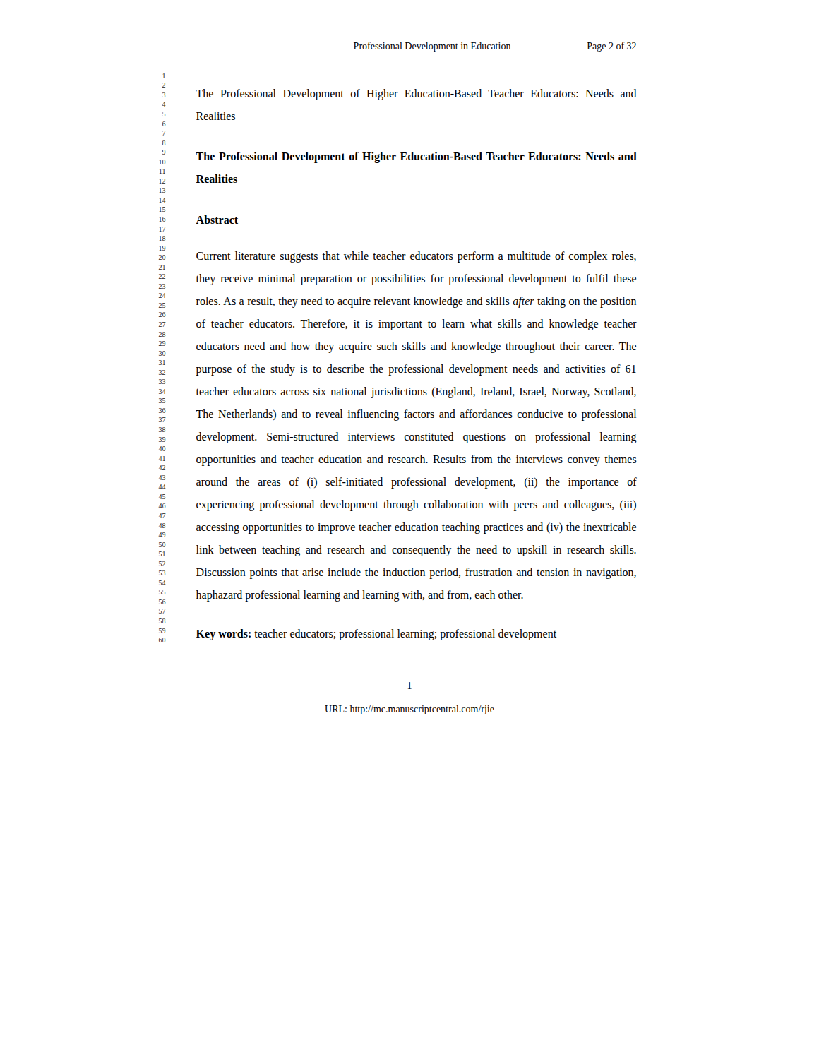Professional Development in Education
Page 2 of 32
12345678910 11121314151617181920 21222324252627282930 31323334353637383940 41424344454647484950 51525354555657585960
The Professional Development of Higher Education-Based Teacher Educators: Needs and Realities
The Professional Development of Higher Education-Based Teacher Educators: Needs and Realities
Abstract
Current literature suggests that while teacher educators perform a multitude of complex roles, they receive minimal preparation or possibilities for professional development to fulfil these roles. As a result, they need to acquire relevant knowledge and skills after taking on the position of teacher educators. Therefore, it is important to learn what skills and knowledge teacher educators need and how they acquire such skills and knowledge throughout their career. The purpose of the study is to describe the professional development needs and activities of 61 teacher educators across six national jurisdictions (England, Ireland, Israel, Norway, Scotland, The Netherlands) and to reveal influencing factors and affordances conducive to professional development. Semi-structured interviews constituted questions on professional learning opportunities and teacher education and research. Results from the interviews convey themes around the areas of (i) self-initiated professional development, (ii) the importance of experiencing professional development through collaboration with peers and colleagues, (iii) accessing opportunities to improve teacher education teaching practices and (iv) the inextricable link between teaching and research and consequently the need to upskill in research skills. Discussion points that arise include the induction period, frustration and tension in navigation, haphazard professional learning and learning with, and from, each other.
Key words: teacher educators; professional learning; professional development
1
URL: http://mc.manuscriptcentral.com/rjie